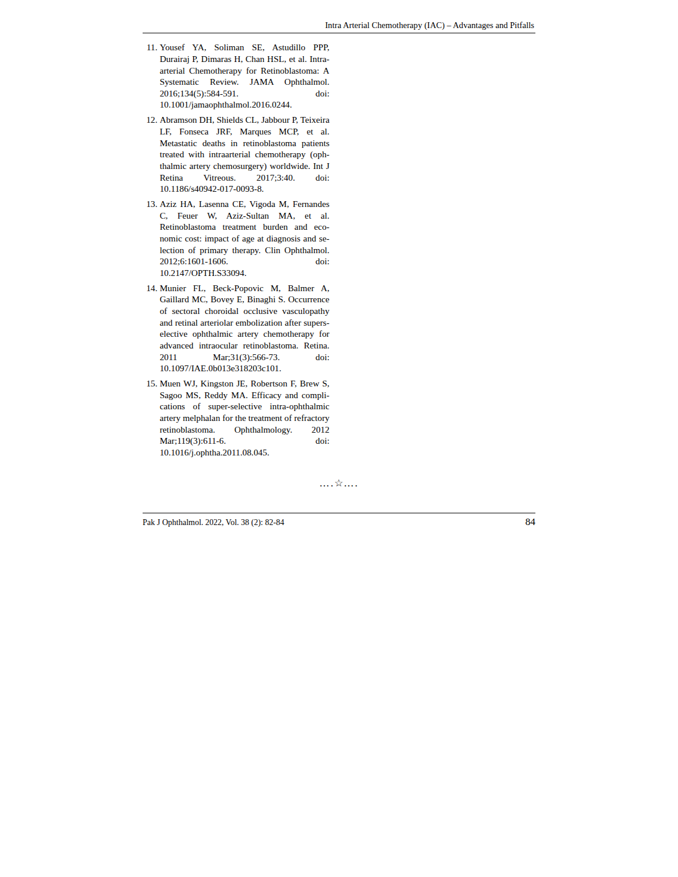Intra Arterial Chemotherapy (IAC) – Advantages and Pitfalls
Yousef YA, Soliman SE, Astudillo PPP, Durairaj P, Dimaras H, Chan HSL, et al. Intra-arterial Chemotherapy for Retinoblastoma: A Systematic Review. JAMA Ophthalmol. 2016;134(5):584-591. doi: 10.1001/jamaophthalmol.2016.0244.
Abramson DH, Shields CL, Jabbour P, Teixeira LF, Fonseca JRF, Marques MCP, et al. Metastatic deaths in retinoblastoma patients treated with intraarterial chemotherapy (ophthalmic artery chemosurgery) worldwide. Int J Retina Vitreous. 2017;3:40. doi: 10.1186/s40942-017-0093-8.
Aziz HA, Lasenna CE, Vigoda M, Fernandes C, Feuer W, Aziz-Sultan MA, et al. Retinoblastoma treatment burden and economic cost: impact of age at diagnosis and selection of primary therapy. Clin Ophthalmol. 2012;6:1601-1606. doi: 10.2147/OPTH.S33094.
Munier FL, Beck-Popovic M, Balmer A, Gaillard MC, Bovey E, Binaghi S. Occurrence of sectoral choroidal occlusive vasculopathy and retinal arteriolar embolization after superselective ophthalmic artery chemotherapy for advanced intraocular retinoblastoma. Retina. 2011 Mar;31(3):566-73. doi: 10.1097/IAE.0b013e318203c101.
Muen WJ, Kingston JE, Robertson F, Brew S, Sagoo MS, Reddy MA. Efficacy and complications of super-selective intra-ophthalmic artery melphalan for the treatment of refractory retinoblastoma. Ophthalmology. 2012 Mar;119(3):611-6. doi: 10.1016/j.ophtha.2011.08.045.
….☆….
Pak J Ophthalmol. 2022, Vol. 38 (2): 82-84
84